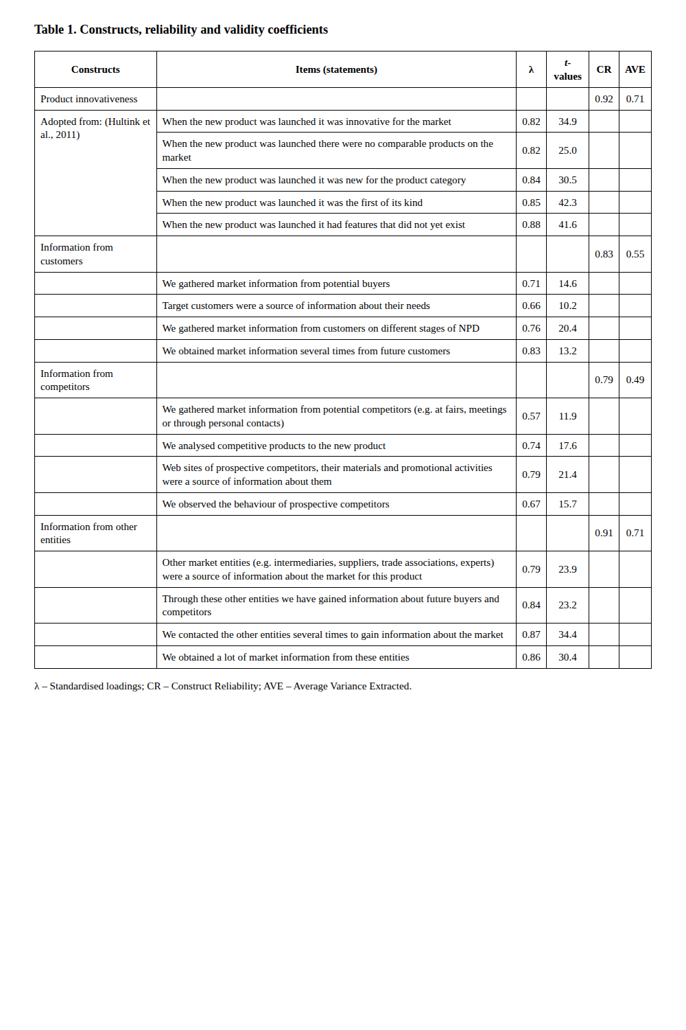Table 1. Constructs, reliability and validity coefficients
| Constructs | Items (statements) | λ | t -values | CR | AVE |
| --- | --- | --- | --- | --- | --- |
| Product innovativeness | | | | 0.92 | 0.71 |
| Adopted from: (Hultink et al., 2011) | When the new product was launched it was innovative for the market | 0.82 | 34.9 | | |
| When the new product was launched there were no comparable products on the market | 0.82 | 25.0 | | |
| When the new product was launched it was new for the product category | 0.84 | 30.5 | | |
| When the new product was launched it was the first of its kind | 0.85 | 42.3 | | |
| When the new product was launched it had features that did not yet exist | 0.88 | 41.6 | | |
| Information from customers | | | | 0.83 | 0.55 |
| | We gathered market information from potential buyers | 0.71 | 14.6 | | |
| | Target customers were a source of information about their needs | 0.66 | 10.2 | | |
| | We gathered market information from customers on different stages of NPD | 0.76 | 20.4 | | |
| | We obtained market information several times from future customers | 0.83 | 13.2 | | |
| Information from competitors | | | | 0.79 | 0.49 |
| | We gathered market information from potential competitors (e.g. at fairs, meetings or through personal contacts) | 0.57 | 11.9 | | |
| | We analysed competitive products to the new product | 0.74 | 17.6 | | |
| | Web sites of prospective competitors, their materials and promotional activities were a source of information about them | 0.79 | 21.4 | | |
| | We observed the behaviour of prospective competitors | 0.67 | 15.7 | | |
| Information from other entities | | | | 0.91 | 0.71 |
| | Other market entities (e.g. intermediaries, suppliers, trade associations, experts) were a source of information about the market for this product | 0.79 | 23.9 | | |
| | Through these other entities we have gained information about future buyers and competitors | 0.84 | 23.2 | | |
| | We contacted the other entities several times to gain information about the market | 0.87 | 34.4 | | |
| | We obtained a lot of market information from these entities | 0.86 | 30.4 | | |
λ – Standardised loadings; CR – Construct Reliability; AVE – Average Variance Extracted.